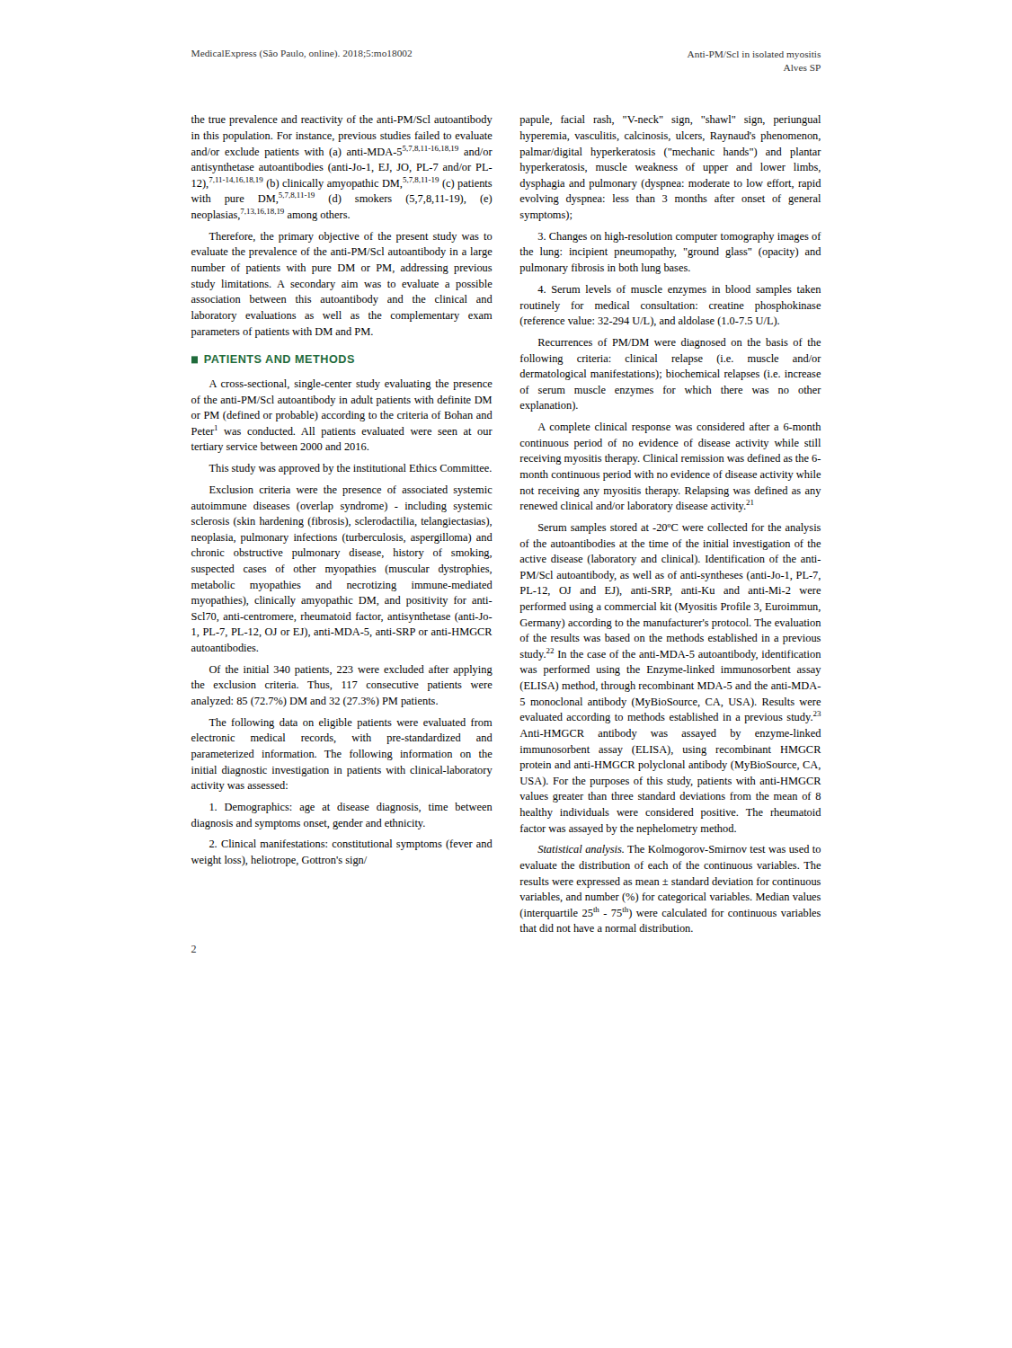MedicalExpress (São Paulo, online). 2018;5:mo18002
Anti-PM/Scl in isolated myositis
Alves SP
the true prevalence and reactivity of the anti-PM/Scl autoantibody in this population. For instance, previous studies failed to evaluate and/or exclude patients with (a) anti-MDA-55,7,8,11-16,18,19 and/or antisynthetase autoantibodies (anti-Jo-1, EJ, JO, PL-7 and/or PL-12),7,11-14,16,18,19 (b) clinically amyopathic DM,5,7,8,11-19 (c) patients with pure DM,5,7,8,11-19 (d) smokers (5,7,8,11-19), (e) neoplasias,7,13,16,18,19 among others.
Therefore, the primary objective of the present study was to evaluate the prevalence of the anti-PM/Scl autoantibody in a large number of patients with pure DM or PM, addressing previous study limitations. A secondary aim was to evaluate a possible association between this autoantibody and the clinical and laboratory evaluations as well as the complementary exam parameters of patients with DM and PM.
PATIENTS AND METHODS
A cross-sectional, single-center study evaluating the presence of the anti-PM/Scl autoantibody in adult patients with definite DM or PM (defined or probable) according to the criteria of Bohan and Peter1 was conducted. All patients evaluated were seen at our tertiary service between 2000 and 2016.
This study was approved by the institutional Ethics Committee.
Exclusion criteria were the presence of associated systemic autoimmune diseases (overlap syndrome) - including systemic sclerosis (skin hardening (fibrosis), sclerodactilia, telangiectasias), neoplasia, pulmonary infections (turberculosis, aspergilloma) and chronic obstructive pulmonary disease, history of smoking, suspected cases of other myopathies (muscular dystrophies, metabolic myopathies and necrotizing immune-mediated myopathies), clinically amyopathic DM, and positivity for anti-Scl70, anti-centromere, rheumatoid factor, antisynthetase (anti-Jo-1, PL-7, PL-12, OJ or EJ), anti-MDA-5, anti-SRP or anti-HMGCR autoantibodies.
Of the initial 340 patients, 223 were excluded after applying the exclusion criteria. Thus, 117 consecutive patients were analyzed: 85 (72.7%) DM and 32 (27.3%) PM patients.
The following data on eligible patients were evaluated from electronic medical records, with pre-standardized and parameterized information. The following information on the initial diagnostic investigation in patients with clinical-laboratory activity was assessed:
1. Demographics: age at disease diagnosis, time between diagnosis and symptoms onset, gender and ethnicity.
2. Clinical manifestations: constitutional symptoms (fever and weight loss), heliotrope, Gottron's sign/
papule, facial rash, "V-neck" sign, "shawl" sign, periungual hyperemia, vasculitis, calcinosis, ulcers, Raynaud's phenomenon, palmar/digital hyperkeratosis ("mechanic hands") and plantar hyperkeratosis, muscle weakness of upper and lower limbs, dysphagia and pulmonary (dyspnea: moderate to low effort, rapid evolving dyspnea: less than 3 months after onset of general symptoms);
3. Changes on high-resolution computer tomography images of the lung: incipient pneumopathy, "ground glass" (opacity) and pulmonary fibrosis in both lung bases.
4. Serum levels of muscle enzymes in blood samples taken routinely for medical consultation: creatine phosphokinase (reference value: 32-294 U/L), and aldolase (1.0-7.5 U/L).
Recurrences of PM/DM were diagnosed on the basis of the following criteria: clinical relapse (i.e. muscle and/or dermatological manifestations); biochemical relapses (i.e. increase of serum muscle enzymes for which there was no other explanation).
A complete clinical response was considered after a 6-month continuous period of no evidence of disease activity while still receiving myositis therapy. Clinical remission was defined as the 6-month continuous period with no evidence of disease activity while not receiving any myositis therapy. Relapsing was defined as any renewed clinical and/or laboratory disease activity.21
Serum samples stored at -20ºC were collected for the analysis of the autoantibodies at the time of the initial investigation of the active disease (laboratory and clinical). Identification of the anti-PM/Scl autoantibody, as well as of anti-syntheses (anti-Jo-1, PL-7, PL-12, OJ and EJ), anti-SRP, anti-Ku and anti-Mi-2 were performed using a commercial kit (Myositis Profile 3, Euroimmun, Germany) according to the manufacturer's protocol. The evaluation of the results was based on the methods established in a previous study.22 In the case of the anti-MDA-5 autoantibody, identification was performed using the Enzyme-linked immunosorbent assay (ELISA) method, through recombinant MDA-5 and the anti-MDA-5 monoclonal antibody (MyBioSource, CA, USA). Results were evaluated according to methods established in a previous study.23 Anti-HMGCR antibody was assayed by enzyme-linked immunosorbent assay (ELISA), using recombinant HMGCR protein and anti-HMGCR polyclonal antibody (MyBioSource, CA, USA). For the purposes of this study, patients with anti-HMGCR values greater than three standard deviations from the mean of 8 healthy individuals were considered positive. The rheumatoid factor was assayed by the nephelometry method.
Statistical analysis. The Kolmogorov-Smirnov test was used to evaluate the distribution of each of the continuous variables. The results were expressed as mean ± standard deviation for continuous variables, and number (%) for categorical variables. Median values (interquartile 25th - 75th) were calculated for continuous variables that did not have a normal distribution.
2